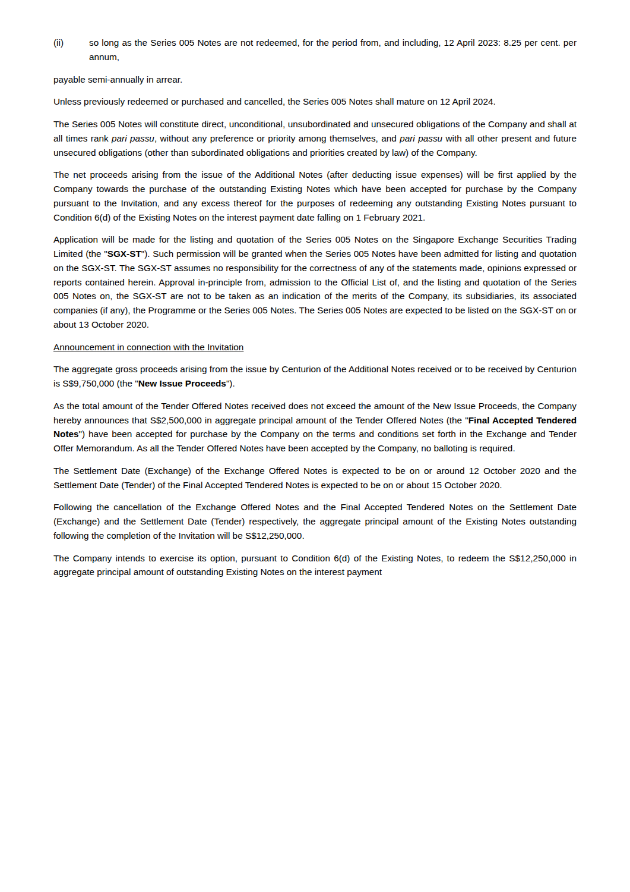(ii)
so long as the Series 005 Notes are not redeemed, for the period from, and including, 12 April 2023: 8.25 per cent. per annum,
payable semi-annually in arrear.
Unless previously redeemed or purchased and cancelled, the Series 005 Notes shall mature on 12 April 2024.
The Series 005 Notes will constitute direct, unconditional, unsubordinated and unsecured obligations of the Company and shall at all times rank pari passu, without any preference or priority among themselves, and pari passu with all other present and future unsecured obligations (other than subordinated obligations and priorities created by law) of the Company.
The net proceeds arising from the issue of the Additional Notes (after deducting issue expenses) will be first applied by the Company towards the purchase of the outstanding Existing Notes which have been accepted for purchase by the Company pursuant to the Invitation, and any excess thereof for the purposes of redeeming any outstanding Existing Notes pursuant to Condition 6(d) of the Existing Notes on the interest payment date falling on 1 February 2021.
Application will be made for the listing and quotation of the Series 005 Notes on the Singapore Exchange Securities Trading Limited (the "SGX-ST"). Such permission will be granted when the Series 005 Notes have been admitted for listing and quotation on the SGX-ST. The SGX-ST assumes no responsibility for the correctness of any of the statements made, opinions expressed or reports contained herein. Approval in-principle from, admission to the Official List of, and the listing and quotation of the Series 005 Notes on, the SGX-ST are not to be taken as an indication of the merits of the Company, its subsidiaries, its associated companies (if any), the Programme or the Series 005 Notes. The Series 005 Notes are expected to be listed on the SGX-ST on or about 13 October 2020.
Announcement in connection with the Invitation
The aggregate gross proceeds arising from the issue by Centurion of the Additional Notes received or to be received by Centurion is S$9,750,000 (the "New Issue Proceeds").
As the total amount of the Tender Offered Notes received does not exceed the amount of the New Issue Proceeds, the Company hereby announces that S$2,500,000 in aggregate principal amount of the Tender Offered Notes (the "Final Accepted Tendered Notes") have been accepted for purchase by the Company on the terms and conditions set forth in the Exchange and Tender Offer Memorandum. As all the Tender Offered Notes have been accepted by the Company, no balloting is required.
The Settlement Date (Exchange) of the Exchange Offered Notes is expected to be on or around 12 October 2020 and the Settlement Date (Tender) of the Final Accepted Tendered Notes is expected to be on or about 15 October 2020.
Following the cancellation of the Exchange Offered Notes and the Final Accepted Tendered Notes on the Settlement Date (Exchange) and the Settlement Date (Tender) respectively, the aggregate principal amount of the Existing Notes outstanding following the completion of the Invitation will be S$12,250,000.
The Company intends to exercise its option, pursuant to Condition 6(d) of the Existing Notes, to redeem the S$12,250,000 in aggregate principal amount of outstanding Existing Notes on the interest payment